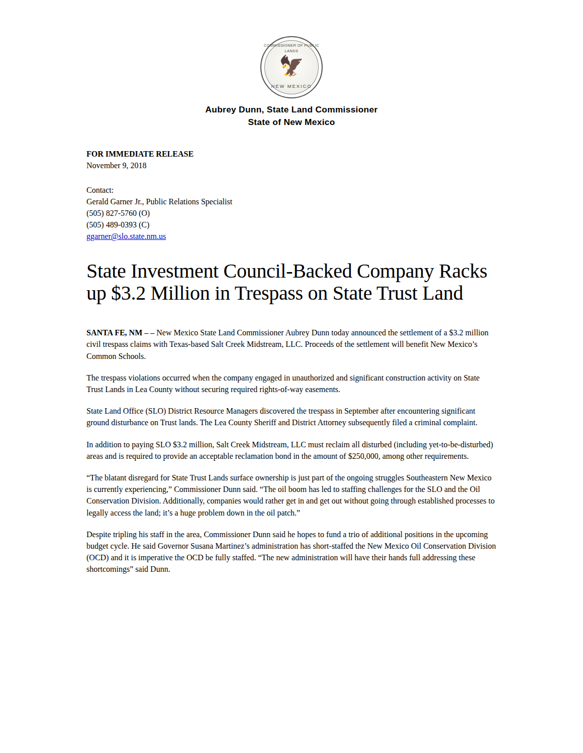Commissioner of Public Lands
🦅
New Mexico
Aubrey Dunn, State Land Commissioner
State of New Mexico
FOR IMMEDIATE RELEASE
November 9, 2018
Contact:
Gerald Garner Jr., Public Relations Specialist
(505) 827-5760 (O)
(505) 489-0393 (C)
ggarner@slo.state.nm.us
State Investment Council-Backed Company Racks up $3.2 Million in Trespass on State Trust Land
SANTA FE, NM – – New Mexico State Land Commissioner Aubrey Dunn today announced the settlement of a $3.2 million civil trespass claims with Texas-based Salt Creek Midstream, LLC. Proceeds of the settlement will benefit New Mexico’s Common Schools.
The trespass violations occurred when the company engaged in unauthorized and significant construction activity on State Trust Lands in Lea County without securing required rights-of-way easements.
State Land Office (SLO) District Resource Managers discovered the trespass in September after encountering significant ground disturbance on Trust lands. The Lea County Sheriff and District Attorney subsequently filed a criminal complaint.
In addition to paying SLO $3.2 million, Salt Creek Midstream, LLC must reclaim all disturbed (including yet-to-be-disturbed) areas and is required to provide an acceptable reclamation bond in the amount of $250,000, among other requirements.
“The blatant disregard for State Trust Lands surface ownership is just part of the ongoing struggles Southeastern New Mexico is currently experiencing,” Commissioner Dunn said. “The oil boom has led to staffing challenges for the SLO and the Oil Conservation Division. Additionally, companies would rather get in and get out without going through established processes to legally access the land; it’s a huge problem down in the oil patch.”
Despite tripling his staff in the area, Commissioner Dunn said he hopes to fund a trio of additional positions in the upcoming budget cycle. He said Governor Susana Martinez’s administration has short-staffed the New Mexico Oil Conservation Division (OCD) and it is imperative the OCD be fully staffed. “The new administration will have their hands full addressing these shortcomings” said Dunn.